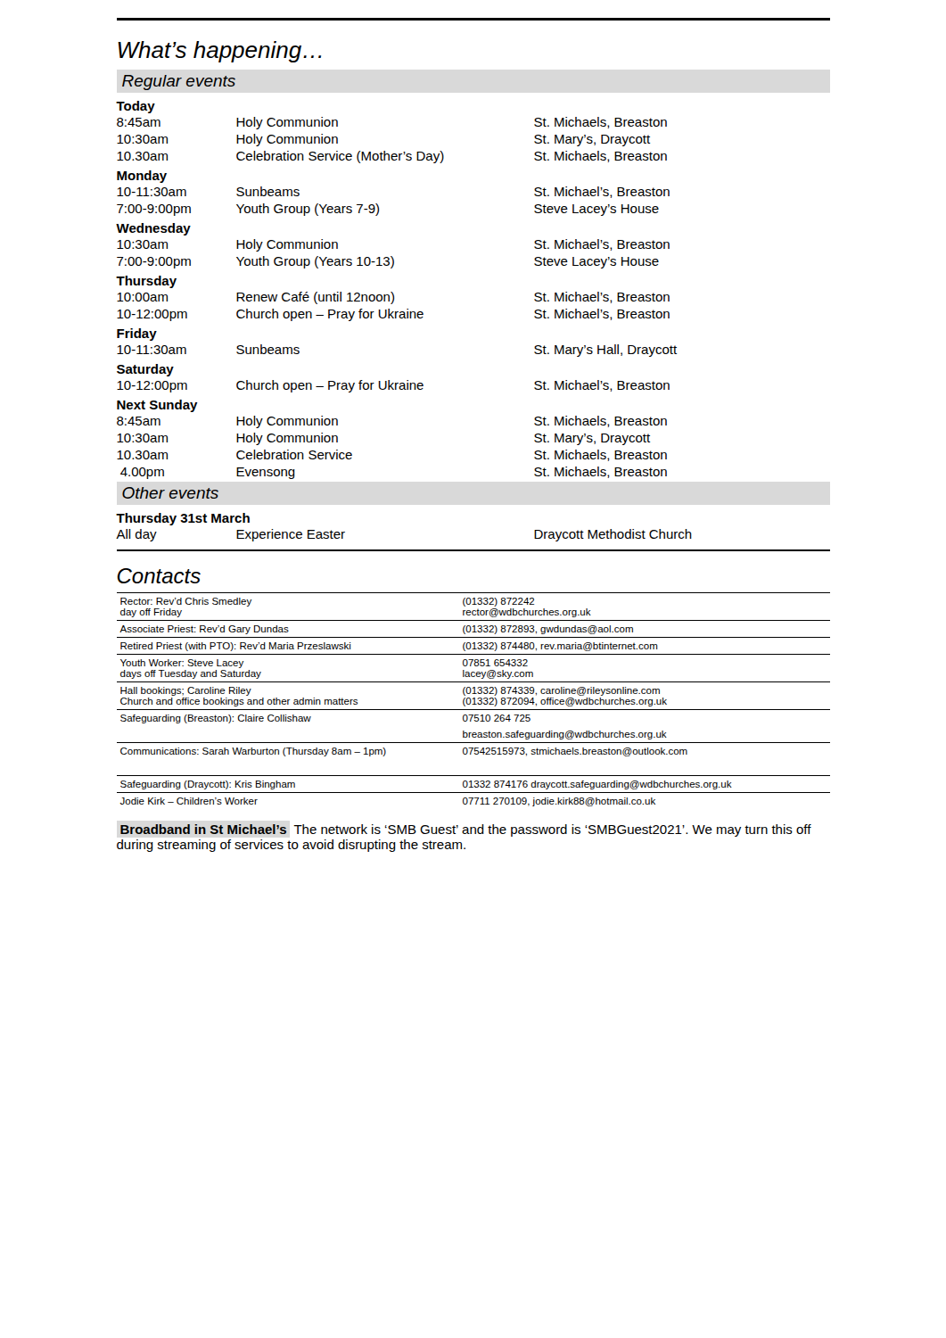What’s happening…
Regular events
Today
| 8:45am | Holy Communion | St. Michaels, Breaston |
| 10:30am | Holy Communion | St. Mary’s, Draycott |
| 10.30am | Celebration Service (Mother’s Day) | St. Michaels, Breaston |
Monday
| 10-11:30am | Sunbeams | St. Michael’s, Breaston |
| 7:00-9:00pm | Youth Group (Years 7-9) | Steve Lacey’s House |
Wednesday
| 10:30am | Holy Communion | St. Michael’s, Breaston |
| 7:00-9:00pm | Youth Group (Years 10-13) | Steve Lacey’s House |
Thursday
| 10:00am | Renew Café (until 12noon) | St. Michael’s, Breaston |
| 10-12:00pm | Church open – Pray for Ukraine | St. Michael’s, Breaston |
Friday
| 10-11:30am | Sunbeams | St. Mary’s Hall, Draycott |
Saturday
| 10-12:00pm | Church open – Pray for Ukraine | St. Michael’s, Breaston |
Next Sunday
| 8:45am | Holy Communion | St. Michaels, Breaston |
| 10:30am | Holy Communion | St. Mary’s, Draycott |
| 10.30am | Celebration Service | St. Michaels, Breaston |
| 4.00pm | Evensong | St. Michaels, Breaston |
Other events
Thursday 31st March
| All day | Experience Easter | Draycott Methodist Church |
Contacts
| Rector: Rev’d Chris Smedley day off Friday | (01332) 872242 rector@wdbchurches.org.uk |
| Associate Priest: Rev’d Gary Dundas | (01332) 872893, gwdundas@aol.com |
| Retired Priest (with PTO): Rev’d Maria Przeslawski | (01332) 874480, rev.maria@btinternet.com |
| Youth Worker: Steve Lacey days off Tuesday and Saturday | 07851 654332 lacey@sky.com |
| Hall bookings; Caroline Riley Church and office bookings and other admin matters | (01332) 874339, caroline@rileysonline.com (01332) 872094, office@wdbchurches.org.uk |
| Safeguarding (Breaston): Claire Collishaw | 07510 264 725 |
| | breaston.safeguarding@wdbchurches.org.uk |
| Communications: Sarah Warburton (Thursday 8am – 1pm) | 07542515973, stmichaels.breaston@outlook.com |
| Safeguarding (Draycott): Kris Bingham | 01332 874176 draycott.safeguarding@wdbchurches.org.uk |
| Jodie Kirk – Children’s Worker | 07711 270109, jodie.kirk88@hotmail.co.uk |
Broadband in St Michael’s The network is ‘SMB Guest’ and the password is ‘SMBGuest2021’. We may turn this off during streaming of services to avoid disrupting the stream.